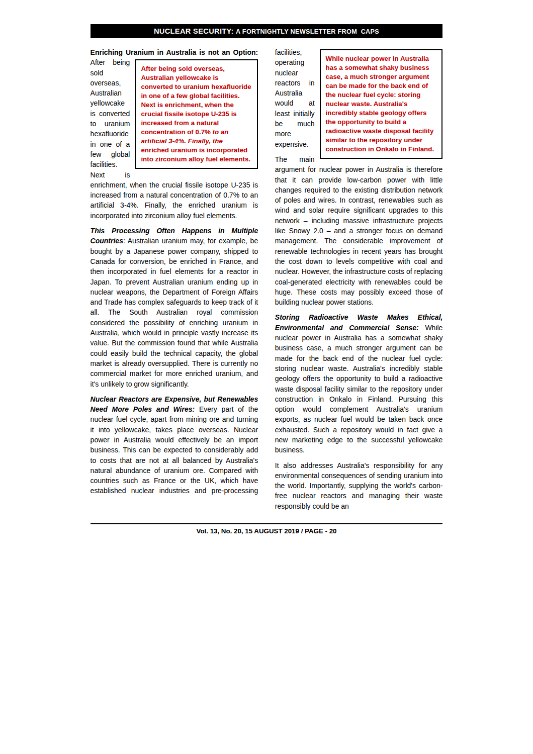NUCLEAR SECURITY: A FORTNIGHTLY NEWSLETTER FROM CAPS
Enriching Uranium in Australia is not an Option: After being sold overseas, Australian yellowcake is converted to uranium hexafluoride in one of a few global facilities. Next is enrichment, when the crucial fissile isotope U-235 is increased from a natural concentration of 0.7% to an artificial 3-4%. Finally, the enriched uranium is incorporated into zirconium alloy fuel elements. After being sold overseas, Australian yellowcake is converted to uranium hexafluoride in one of a few global facilities. Next is enrichment, when the crucial fissile isotope U-235 is increased from a natural concentration of 0.7% to an artificial 3-4%. Finally, the enriched uranium is incorporated into zirconium alloy fuel elements.
This Processing Often Happens in Multiple Countries: Australian uranium may, for example, be bought by a Japanese power company, shipped to Canada for conversion, be enriched in France, and then incorporated in fuel elements for a reactor in Japan. To prevent Australian uranium ending up in nuclear weapons, the Department of Foreign Affairs and Trade has complex safeguards to keep track of it all. The South Australian royal commission considered the possibility of enriching uranium in Australia, which would in principle vastly increase its value. But the commission found that while Australia could easily build the technical capacity, the global market is already oversupplied. There is currently no commercial market for more enriched uranium, and it's unlikely to grow significantly.
Nuclear Reactors are Expensive, but Renewables Need More Poles and Wires: While nuclear power in Australia has a somewhat shaky business case, a much stronger argument can be made for the back end of the nuclear fuel cycle: storing nuclear waste. Australia's incredibly stable geology offers the opportunity to build a radioactive waste disposal facility similar to the repository under construction in Onkalo in Finland. Every part of the nuclear fuel cycle, apart from mining ore and turning it into yellowcake, takes place overseas. Nuclear power in Australia would effectively be an import business. This can be expected to considerably add to costs that are not at all balanced by Australia's natural abundance of uranium ore. Compared with countries such as France or the UK, which have established nuclear industries and pre-processing facilities, operating nuclear reactors in Australia would at least initially be much more expensive.
The main argument for nuclear power in Australia is therefore that it can provide low-carbon power with little changes required to the existing distribution network of poles and wires. In contrast, renewables such as wind and solar require significant upgrades to this network – including massive infrastructure projects like Snowy 2.0 – and a stronger focus on demand management. The considerable improvement of renewable technologies in recent years has brought the cost down to levels competitive with coal and nuclear. However, the infrastructure costs of replacing coal-generated electricity with renewables could be huge. These costs may possibly exceed those of building nuclear power stations.
Storing Radioactive Waste Makes Ethical, Environmental and Commercial Sense: While nuclear power in Australia has a somewhat shaky business case, a much stronger argument can be made for the back end of the nuclear fuel cycle: storing nuclear waste. Australia's incredibly stable geology offers the opportunity to build a radioactive waste disposal facility similar to the repository under construction in Onkalo in Finland. Pursuing this option would complement Australia's uranium exports, as nuclear fuel would be taken back once exhausted. Such a repository would in fact give a new marketing edge to the successful yellowcake business.
It also addresses Australia's responsibility for any environmental consequences of sending uranium into the world. Importantly, supplying the world's carbon-free nuclear reactors and managing their waste responsibly could be an
Vol. 13, No. 20, 15 AUGUST 2019 / PAGE - 20